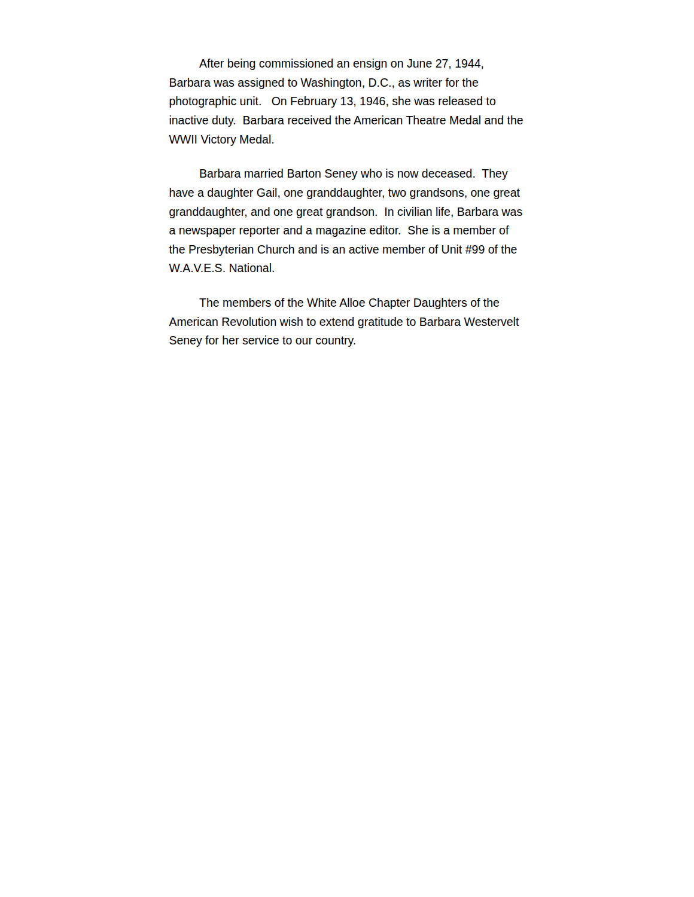After being commissioned an ensign on June 27, 1944, Barbara was assigned to Washington, D.C., as writer for the photographic unit. On February 13, 1946, she was released to inactive duty. Barbara received the American Theatre Medal and the WWII Victory Medal.
Barbara married Barton Seney who is now deceased. They have a daughter Gail, one granddaughter, two grandsons, one great granddaughter, and one great grandson. In civilian life, Barbara was a newspaper reporter and a magazine editor. She is a member of the Presbyterian Church and is an active member of Unit #99 of the W.A.V.E.S. National.
The members of the White Alloe Chapter Daughters of the American Revolution wish to extend gratitude to Barbara Westervelt Seney for her service to our country.